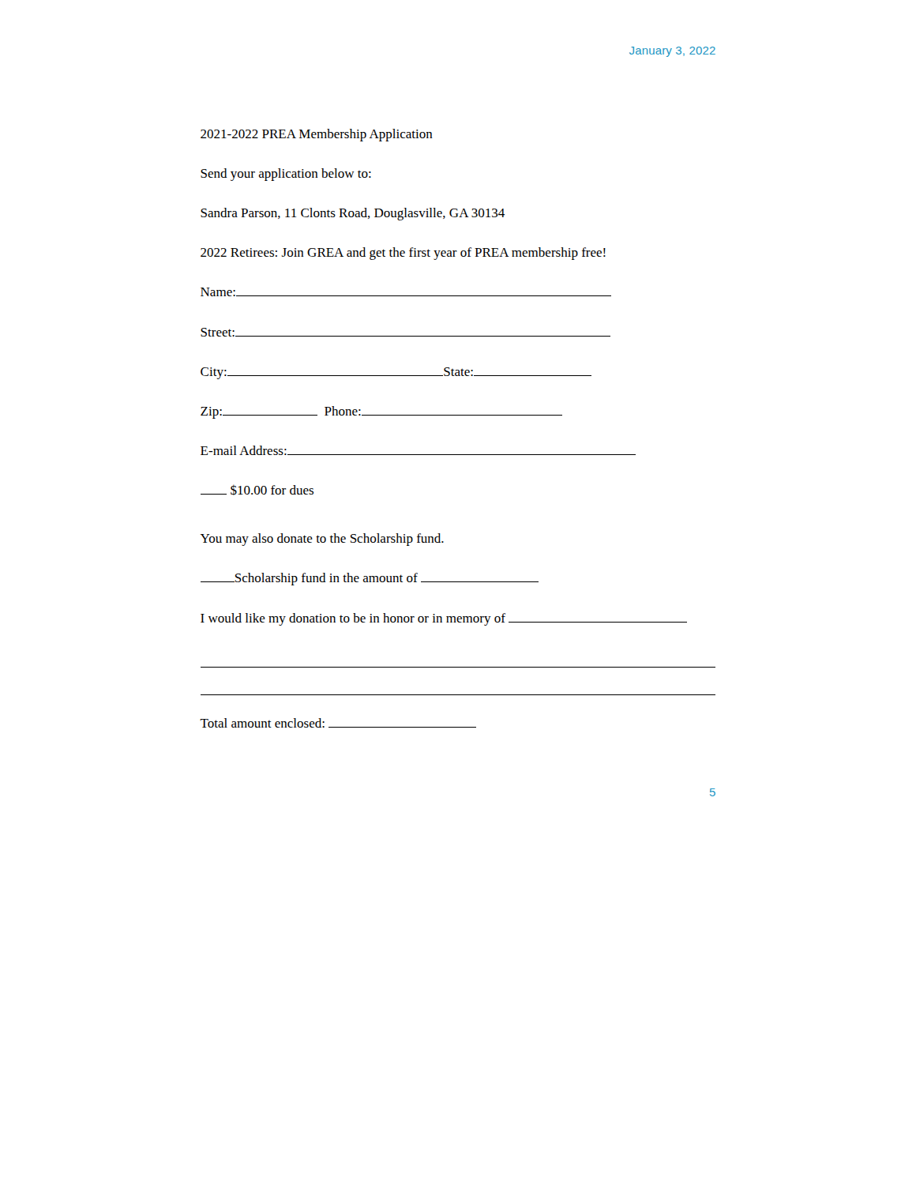January 3, 2022
2021-2022 PREA Membership Application
Send your application below to:
Sandra Parson, 11 Clonts Road, Douglasville, GA 30134
2022 Retirees: Join GREA and get the first year of PREA membership free!
Name:
Street:
City: State:
Zip: Phone:
E-mail Address:
$10.00 for dues
You may also donate to the Scholarship fund.
Scholarship fund in the amount of
I would like my donation to be in honor or in memory of
Total amount enclosed:
5